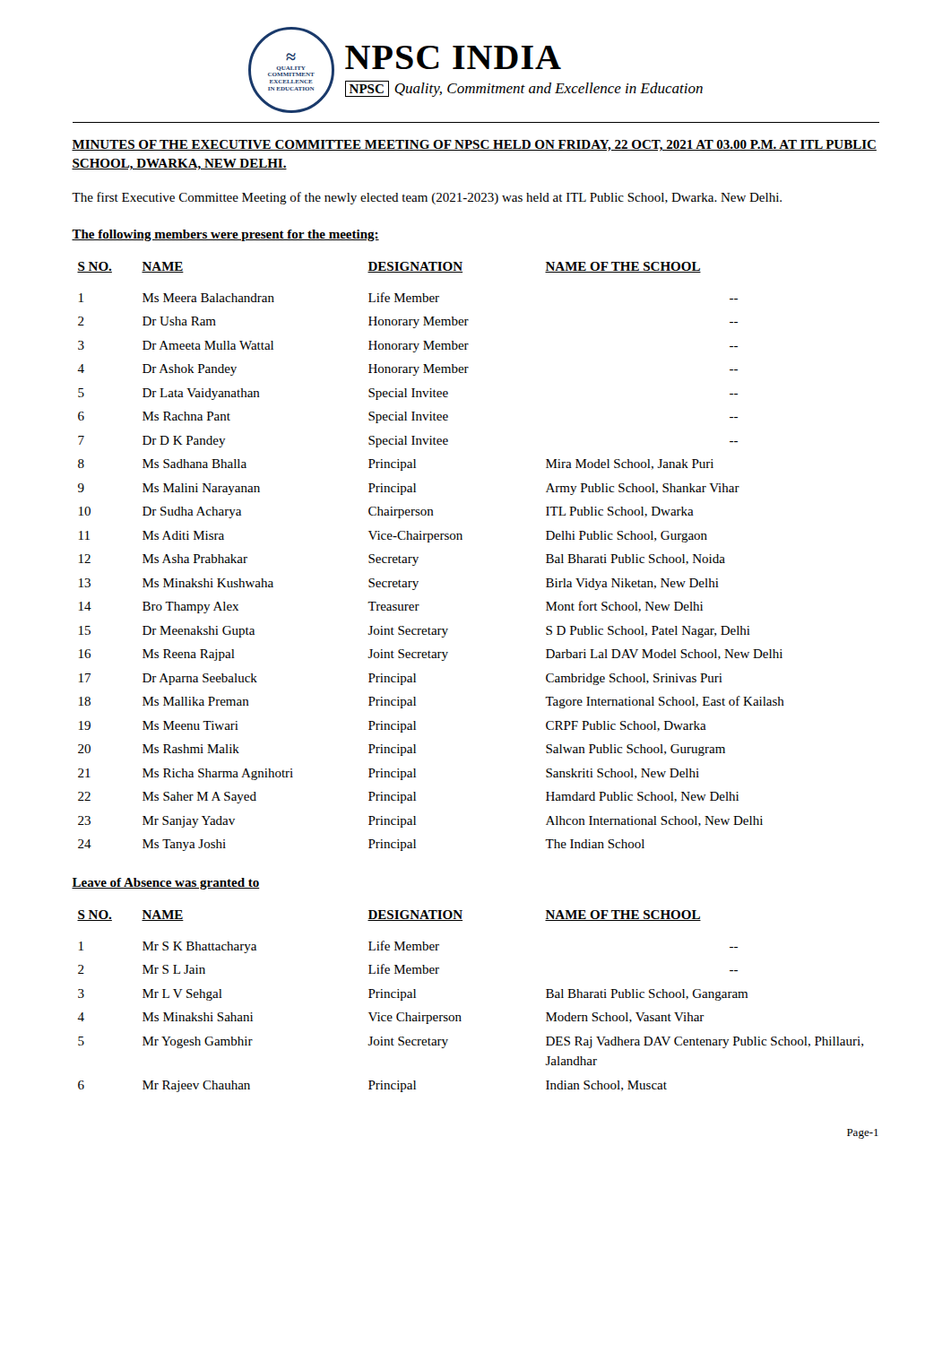≈ QUALITY
COMMITMENT
EXCELLENCE
IN EDUCATION
NPSC INDIA
NPSCQuality, Commitment and Excellence in Education
Minutes of the Executive Committee Meeting of NPSC held on Friday, 22 Oct, 2021 at 03.00 P.M. at ITL Public School, Dwarka, New Delhi.
The first Executive Committee Meeting of the newly elected team (2021-2023) was held at ITL Public School, Dwarka. New Delhi.
The following members were present for the meeting:
| S NO. | NAME | DESIGNATION | NAME OF THE SCHOOL |
| --- | --- | --- | --- |
| 1 | Ms Meera Balachandran | Life Member | -- |
| 2 | Dr Usha Ram | Honorary Member | -- |
| 3 | Dr Ameeta Mulla Wattal | Honorary Member | -- |
| 4 | Dr Ashok Pandey | Honorary Member | -- |
| 5 | Dr Lata Vaidyanathan | Special Invitee | -- |
| 6 | Ms Rachna Pant | Special Invitee | -- |
| 7 | Dr D K Pandey | Special Invitee | -- |
| 8 | Ms Sadhana Bhalla | Principal | Mira Model School, Janak Puri |
| 9 | Ms Malini Narayanan | Principal | Army Public School, Shankar Vihar |
| 10 | Dr Sudha Acharya | Chairperson | ITL Public School, Dwarka |
| 11 | Ms Aditi Misra | Vice-Chairperson | Delhi Public School, Gurgaon |
| 12 | Ms Asha Prabhakar | Secretary | Bal Bharati Public School, Noida |
| 13 | Ms Minakshi Kushwaha | Secretary | Birla Vidya Niketan, New Delhi |
| 14 | Bro Thampy Alex | Treasurer | Mont fort School, New Delhi |
| 15 | Dr Meenakshi Gupta | Joint Secretary | S D Public School, Patel Nagar, Delhi |
| 16 | Ms Reena Rajpal | Joint Secretary | Darbari Lal DAV Model School, New Delhi |
| 17 | Dr Aparna Seebaluck | Principal | Cambridge School, Srinivas Puri |
| 18 | Ms Mallika Preman | Principal | Tagore International School, East of Kailash |
| 19 | Ms Meenu Tiwari | Principal | CRPF Public School, Dwarka |
| 20 | Ms Rashmi Malik | Principal | Salwan Public School, Gurugram |
| 21 | Ms Richa Sharma Agnihotri | Principal | Sanskriti School, New Delhi |
| 22 | Ms Saher M A Sayed | Principal | Hamdard Public School, New Delhi |
| 23 | Mr Sanjay Yadav | Principal | Alhcon International School, New Delhi |
| 24 | Ms Tanya Joshi | Principal | The Indian School |
Leave of Absence was granted to
| S NO. | NAME | DESIGNATION | NAME OF THE SCHOOL |
| --- | --- | --- | --- |
| 1 | Mr S K Bhattacharya | Life Member | -- |
| 2 | Mr S L Jain | Life Member | -- |
| 3 | Mr L V Sehgal | Principal | Bal Bharati Public School, Gangaram |
| 4 | Ms Minakshi Sahani | Vice Chairperson | Modern School, Vasant Vihar |
| 5 | Mr Yogesh Gambhir | Joint Secretary | DES Raj Vadhera DAV Centenary Public School, Phillauri, Jalandhar |
| 6 | Mr Rajeev Chauhan | Principal | Indian School, Muscat |
Page-1